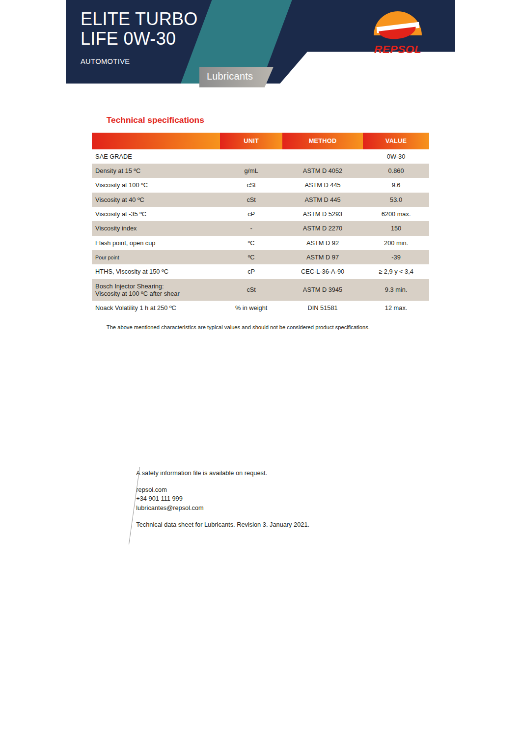Lubricants
ELITE TURBO
LIFE 0W-30
AUTOMOTIVE
REPSOL
Technical specifications
| | UNIT | METHOD | VALUE |
| --- | --- | --- | --- |
| SAE GRADE | | | 0W-30 |
| Density at 15 ºC | g/mL | ASTM D 4052 | 0.860 |
| Viscosity at 100 ºC | cSt | ASTM D 445 | 9.6 |
| Viscosity at 40 ºC | cSt | ASTM D 445 | 53.0 |
| Viscosity at -35 ºC | cP | ASTM D 5293 | 6200 max. |
| Viscosity index | - | ASTM D 2270 | 150 |
| Flash point, open cup | ºC | ASTM D 92 | 200 min. |
| Pour point | ºC | ASTM D 97 | -39 |
| HTHS, Viscosity at 150 ºC | cP | CEC-L-36-A-90 | ≥ 2,9 y < 3,4 |
| Bosch Injector Shearing: Viscosity at 100 ºC after shear | cSt | ASTM D 3945 | 9.3 min. |
| Noack Volatility 1 h at 250 ºC | % in weight | DIN 51581 | 12 max. |
The above mentioned characteristics are typical values and should not be considered product specifications.
A safety information file is available on request.
repsol.com
+34 901 111 999
lubricantes@repsol.com
Technical data sheet for Lubricants. Revision 3. January 2021.